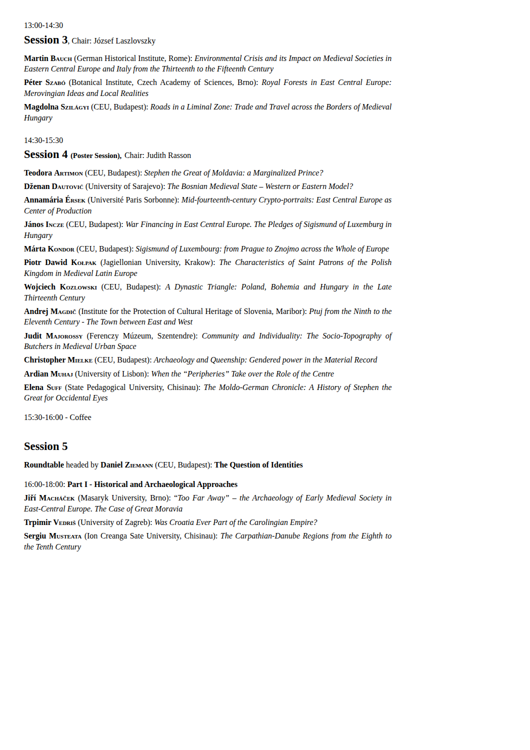13:00-14:30
Session 3, Chair: József Laszlovszky
Martin Bauch (German Historical Institute, Rome): Environmental Crisis and its Impact on Medieval Societies in Eastern Central Europe and Italy from the Thirteenth to the Fifteenth Century
Péter Szabó (Botanical Institute, Czech Academy of Sciences, Brno): Royal Forests in East Central Europe: Merovingian Ideas and Local Realities
Magdolna Szilágyi (CEU, Budapest): Roads in a Liminal Zone: Trade and Travel across the Borders of Medieval Hungary
14:30-15:30
Session 4 (Poster Session), Chair: Judith Rasson
Teodora Artimon (CEU, Budapest): Stephen the Great of Moldavia: a Marginalized Prince?
Dženan Dautović (University of Sarajevo): The Bosnian Medieval State – Western or Eastern Model?
Annamária Érsek (Université Paris Sorbonne): Mid-fourteenth-century Crypto-portraits: East Central Europe as Center of Production
János Incze (CEU, Budapest): War Financing in East Central Europe. The Pledges of Sigismund of Luxemburg in Hungary
Márta Kondor (CEU, Budapest): Sigismund of Luxembourg: from Prague to Znojmo across the Whole of Europe
Piotr Dawid Kołpak (Jagiellonian University, Krakow): The Characteristics of Saint Patrons of the Polish Kingdom in Medieval Latin Europe
Wojciech Kozlowski (CEU, Budapest): A Dynastic Triangle: Poland, Bohemia and Hungary in the Late Thirteenth Century
Andrej Magdič (Institute for the Protection of Cultural Heritage of Slovenia, Maribor): Ptuj from the Ninth to the Eleventh Century - The Town between East and West
Judit Majorossy (Ferenczy Múzeum, Szentendre): Community and Individuality: The Socio-Topography of Butchers in Medieval Urban Space
Christopher Mielke (CEU, Budapest): Archaeology and Queenship: Gendered power in the Material Record
Ardian Muhaj (University of Lisbon): When the “Peripheries” Take over the Role of the Centre
Elena Suff (State Pedagogical University, Chisinau): The Moldo-German Chronicle: A History of Stephen the Great for Occidental Eyes
15:30-16:00 - Coffee
Session 5
Roundtable headed by Daniel Ziemann (CEU, Budapest): The Question of Identities
16:00-18:00: Part I - Historical and Archaeological Approaches
Jiří Macháček (Masaryk University, Brno): “Too Far Away” – the Archaeology of Early Medieval Society in East-Central Europe. The Case of Great Moravia
Trpimir Vedriš (University of Zagreb): Was Croatia Ever Part of the Carolingian Empire?
Sergiu Musteata (Ion Creanga Sate University, Chisinau): The Carpathian-Danube Regions from the Eighth to the Tenth Century